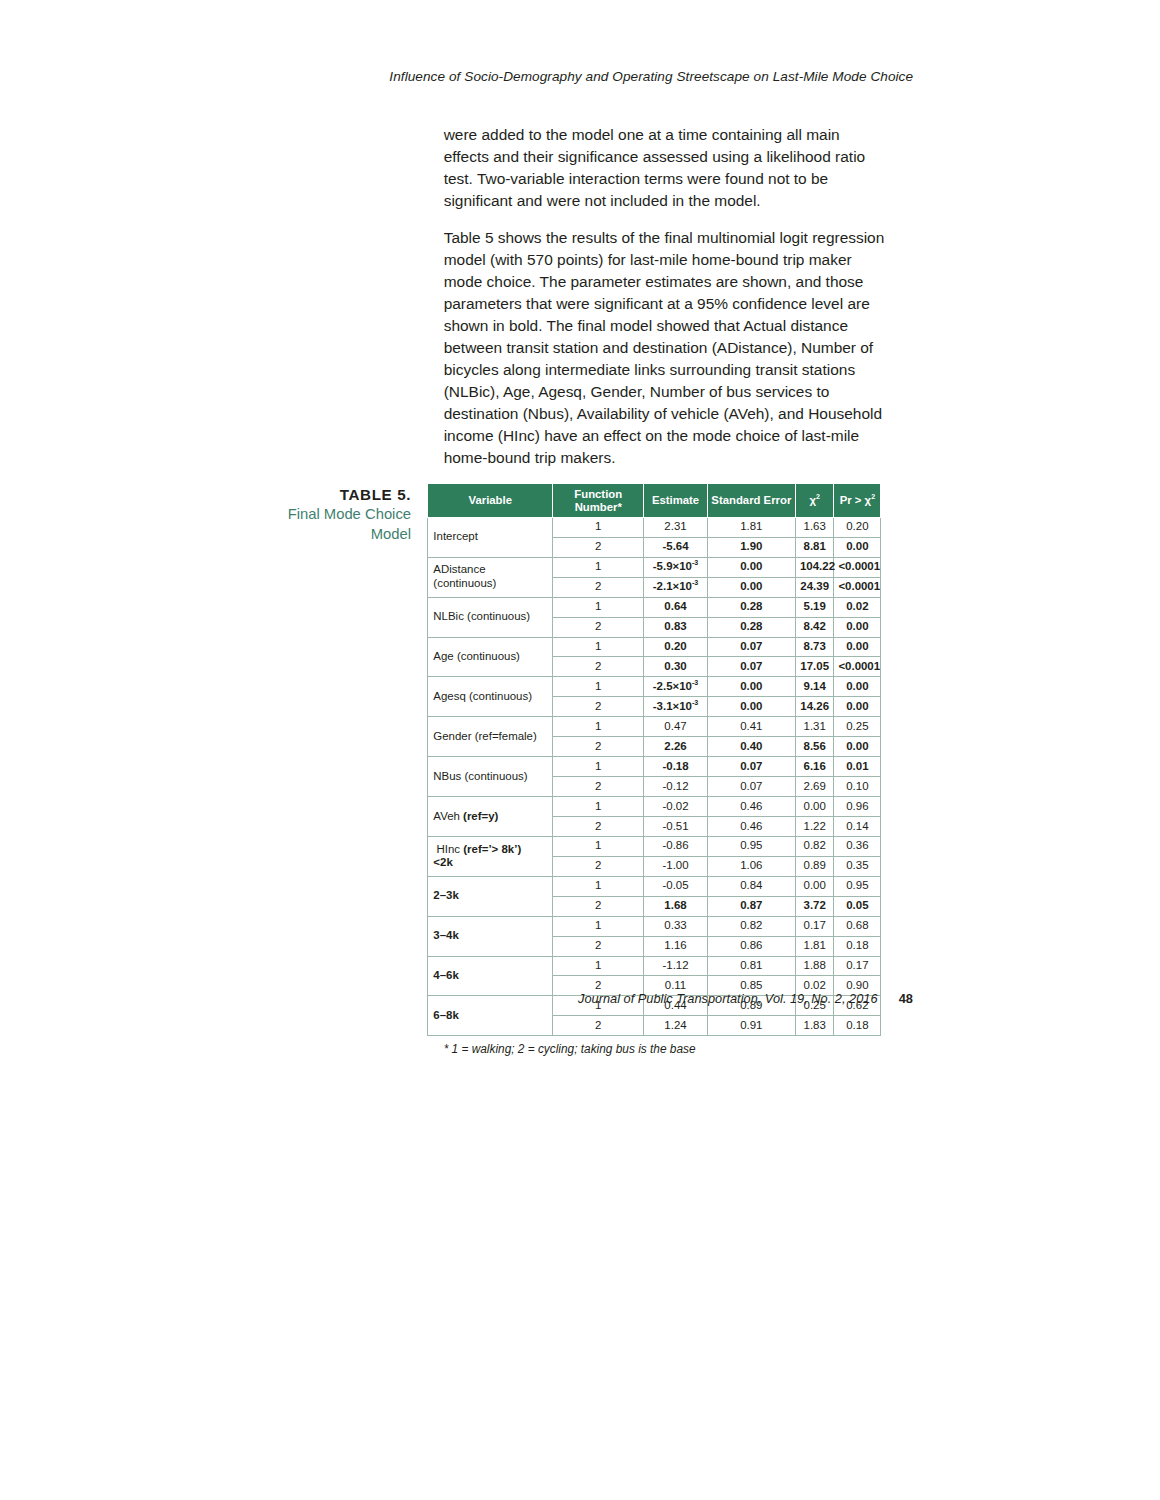Influence of Socio-Demography and Operating Streetscape on Last-Mile Mode Choice
were added to the model one at a time containing all main effects and their significance assessed using a likelihood ratio test. Two-variable interaction terms were found not to be significant and were not included in the model.
Table 5 shows the results of the final multinomial logit regression model (with 570 points) for last-mile home-bound trip maker mode choice. The parameter estimates are shown, and those parameters that were significant at a 95% confidence level are shown in bold. The final model showed that Actual distance between transit station and destination (ADistance), Number of bicycles along intermediate links surrounding transit stations (NLBic), Age, Agesq, Gender, Number of bus services to destination (Nbus), Availability of vehicle (AVeh), and Household income (HInc) have an effect on the mode choice of last-mile home-bound trip makers.
TABLE 5. Final Mode Choice Model
| Variable | Function Number* | Estimate | Standard Error | χ 2 | Pr > χ 2 |
| --- | --- | --- | --- | --- | --- |
| Intercept | 1 | 2.31 | 1.81 | 1.63 | 0.20 |
| 2 | -5.64 | 1.90 | 8.81 | 0.00 |
| ADistance (continuous) | 1 | -5.9×10 -3 | 0.00 | 104.22 | <0.0001 |
| 2 | -2.1×10 -3 | 0.00 | 24.39 | <0.0001 |
| NLBic (continuous) | 1 | 0.64 | 0.28 | 5.19 | 0.02 |
| 2 | 0.83 | 0.28 | 8.42 | 0.00 |
| Age (continuous) | 1 | 0.20 | 0.07 | 8.73 | 0.00 |
| 2 | 0.30 | 0.07 | 17.05 | <0.0001 |
| Agesq (continuous) | 1 | -2.5×10 -3 | 0.00 | 9.14 | 0.00 |
| 2 | -3.1×10 -3 | 0.00 | 14.26 | 0.00 |
| Gender (ref=female) | 1 | 0.47 | 0.41 | 1.31 | 0.25 |
| 2 | 2.26 | 0.40 | 8.56 | 0.00 |
| NBus (continuous) | 1 | -0.18 | 0.07 | 6.16 | 0.01 |
| 2 | -0.12 | 0.07 | 2.69 | 0.10 |
| AVeh (ref=y) | 1 | -0.02 | 0.46 | 0.00 | 0.96 |
| 2 | -0.51 | 0.46 | 1.22 | 0.14 |
| HInc (ref=’> 8k’) <2k | 1 | -0.86 | 0.95 | 0.82 | 0.36 |
| 2 | -1.00 | 1.06 | 0.89 | 0.35 |
| 2–3k | 1 | -0.05 | 0.84 | 0.00 | 0.95 |
| 2 | 1.68 | 0.87 | 3.72 | 0.05 |
| 3–4k | 1 | 0.33 | 0.82 | 0.17 | 0.68 |
| 2 | 1.16 | 0.86 | 1.81 | 0.18 |
| 4–6k | 1 | -1.12 | 0.81 | 1.88 | 0.17 |
| 2 | 0.11 | 0.85 | 0.02 | 0.90 |
| 6–8k | 1 | 0.44 | 0.89 | 0.25 | 0.62 |
| 2 | 1.24 | 0.91 | 1.83 | 0.18 |
* 1 = walking; 2 = cycling; taking bus is the base
Journal of Public Transportation, Vol. 19, No. 2, 201648